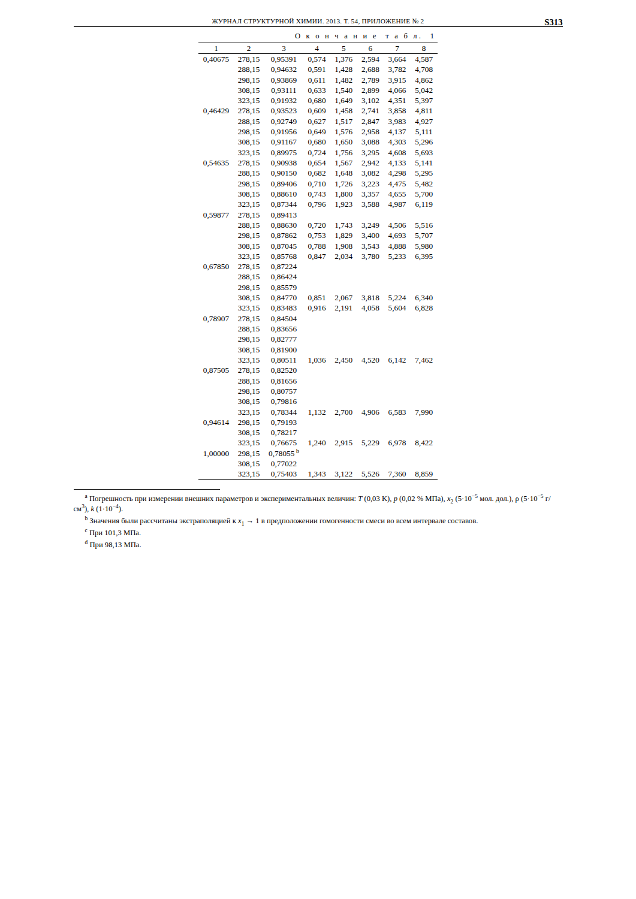ЖУРНАЛ СТРУКТУРНОЙ ХИМИИ. 2013. Т. 54, ПРИЛОЖЕНИЕ № 2 S313
О к о н ч а н и е т а б л. 1
| 1 | 2 | 3 | 4 | 5 | 6 | 7 | 8 |
| --- | --- | --- | --- | --- | --- | --- | --- |
| 0,40675 | 278,15 | 0,95391 | 0,574 | 1,376 | 2,594 | 3,664 | 4,587 |
| | 288,15 | 0,94632 | 0,591 | 1,428 | 2,688 | 3,782 | 4,708 |
| | 298,15 | 0,93869 | 0,611 | 1,482 | 2,789 | 3,915 | 4,862 |
| | 308,15 | 0,93111 | 0,633 | 1,540 | 2,899 | 4,066 | 5,042 |
| | 323,15 | 0,91932 | 0,680 | 1,649 | 3,102 | 4,351 | 5,397 |
| 0,46429 | 278,15 | 0,93523 | 0,609 | 1,458 | 2,741 | 3,858 | 4,811 |
| | 288,15 | 0,92749 | 0,627 | 1,517 | 2,847 | 3,983 | 4,927 |
| | 298,15 | 0,91956 | 0,649 | 1,576 | 2,958 | 4,137 | 5,111 |
| | 308,15 | 0,91167 | 0,680 | 1,650 | 3,088 | 4,303 | 5,296 |
| | 323,15 | 0,89975 | 0,724 | 1,756 | 3,295 | 4,608 | 5,693 |
| 0,54635 | 278,15 | 0,90938 | 0,654 | 1,567 | 2,942 | 4,133 | 5,141 |
| | 288,15 | 0,90150 | 0,682 | 1,648 | 3,082 | 4,298 | 5,295 |
| | 298,15 | 0,89406 | 0,710 | 1,726 | 3,223 | 4,475 | 5,482 |
| | 308,15 | 0,88610 | 0,743 | 1,800 | 3,357 | 4,655 | 5,700 |
| | 323,15 | 0,87344 | 0,796 | 1,923 | 3,588 | 4,987 | 6,119 |
| 0,59877 | 278,15 | 0,89413 | | | | | |
| | 288,15 | 0,88630 | 0,720 | 1,743 | 3,249 | 4,506 | 5,516 |
| | 298,15 | 0,87862 | 0,753 | 1,829 | 3,400 | 4,693 | 5,707 |
| | 308,15 | 0,87045 | 0,788 | 1,908 | 3,543 | 4,888 | 5,980 |
| | 323,15 | 0,85768 | 0,847 | 2,034 | 3,780 | 5,233 | 6,395 |
| 0,67850 | 278,15 | 0,87224 | | | | | |
| | 288,15 | 0,86424 | | | | | |
| | 298,15 | 0,85579 | | | | | |
| | 308,15 | 0,84770 | 0,851 | 2,067 | 3,818 | 5,224 | 6,340 |
| | 323,15 | 0,83483 | 0,916 | 2,191 | 4,058 | 5,604 | 6,828 |
| 0,78907 | 278,15 | 0,84504 | | | | | |
| | 288,15 | 0,83656 | | | | | |
| | 298,15 | 0,82777 | | | | | |
| | 308,15 | 0,81900 | | | | | |
| | 323,15 | 0,80511 | 1,036 | 2,450 | 4,520 | 6,142 | 7,462 |
| 0,87505 | 278,15 | 0,82520 | | | | | |
| | 288,15 | 0,81656 | | | | | |
| | 298,15 | 0,80757 | | | | | |
| | 308,15 | 0,79816 | | | | | |
| | 323,15 | 0,78344 | 1,132 | 2,700 | 4,906 | 6,583 | 7,990 |
| 0,94614 | 298,15 | 0,79193 | | | | | |
| | 308,15 | 0,78217 | | | | | |
| | 323,15 | 0,76675 | 1,240 | 2,915 | 5,229 | 6,978 | 8,422 |
| 1,00000 | 298,15 | 0,78055 b | | | | | |
| | 308,15 | 0,77022 | | | | | |
| | 323,15 | 0,75403 | 1,343 | 3,122 | 5,526 | 7,360 | 8,859 |
a Погрешность при измерении внешних параметров и экспериментальных величин: T (0,03 K), p (0,02 % МПа), x2 (5·10−5 мол. дол.), ρ (5·10−5 г/см3), k (1·10−4).
b Значения были рассчитаны экстраполяцией к x1 → 1 в предположении гомогенности смеси во всем интервале составов.
c При 101,3 МПа.
d При 98,13 МПа.